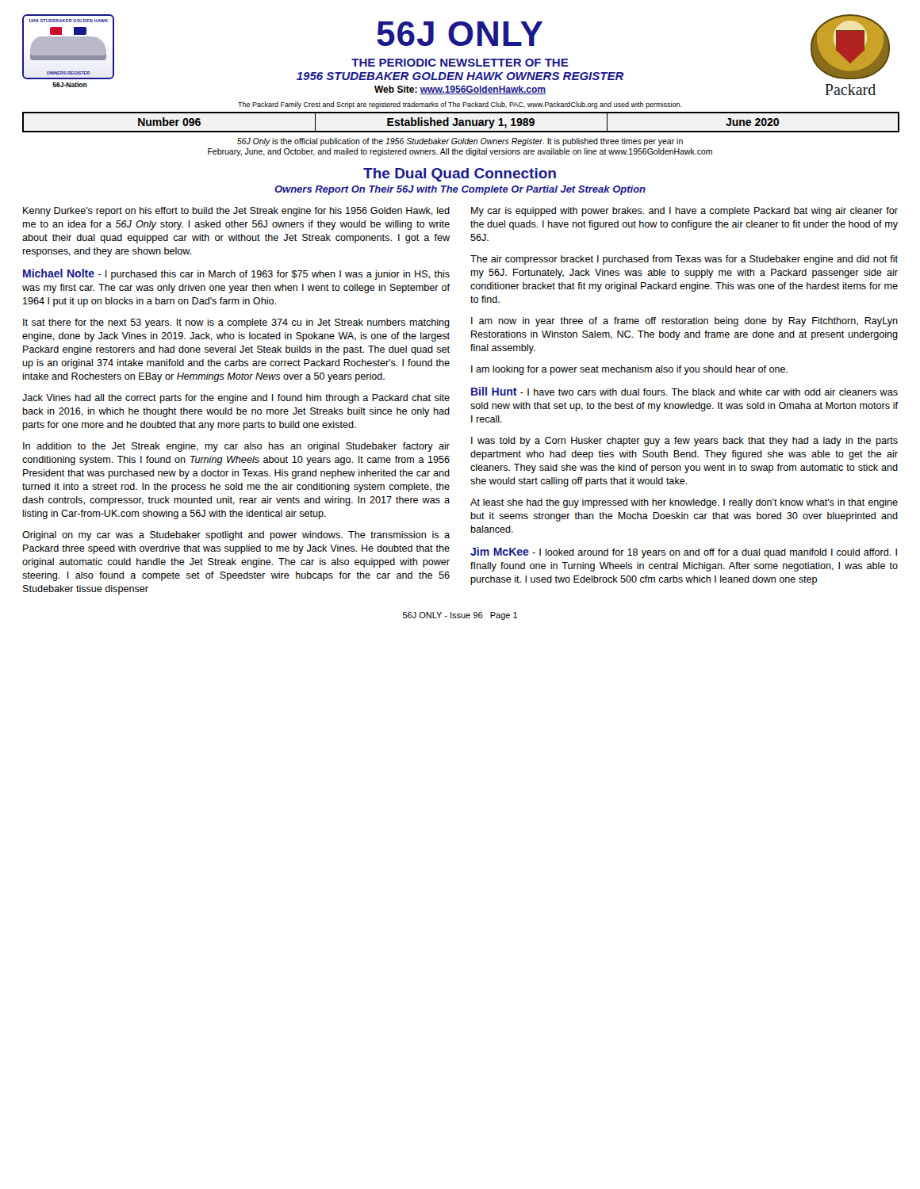1956 STUDEBAKER GOLDEN HAWK
OWNERS REGISTER
56J-Nation
56J ONLY
THE PERIODIC NEWSLETTER OF THE
1956 STUDEBAKER GOLDEN HAWK OWNERS REGISTER
Web Site: www.1956GoldenHawk.com
Packard
The Packard Family Crest and Script are registered trademarks of The Packard Club, PAC, www.PackardClub.org and used with permission.
Number 096
Established January 1, 1989
June 2020
56J Only is the official publication of the 1956 Studebaker Golden Owners Register. It is published three times per year in
February, June, and October, and mailed to registered owners. All the digital versions are available on line at www.1956GoldenHawk.com
The Dual Quad Connection
Owners Report On Their 56J with The Complete Or Partial Jet Streak Option
Kenny Durkee's report on his effort to build the Jet Streak engine for his 1956 Golden Hawk, led me to an idea for a 56J Only story. I asked other 56J owners if they would be willing to write about their dual quad equipped car with or without the Jet Streak components. I got a few responses, and they are shown below.
Michael Nolte - I purchased this car in March of 1963 for $75 when I was a junior in HS, this was my first car. The car was only driven one year then when I went to college in September of 1964 I put it up on blocks in a barn on Dad's farm in Ohio.
It sat there for the next 53 years. It now is a complete 374 cu in Jet Streak numbers matching engine, done by Jack Vines in 2019. Jack, who is located in Spokane WA, is one of the largest Packard engine restorers and had done several Jet Steak builds in the past. The duel quad set up is an original 374 intake manifold and the carbs are correct Packard Rochester's. I found the intake and Rochesters on EBay or Hemmings Motor News over a 50 years period.
Jack Vines had all the correct parts for the engine and I found him through a Packard chat site back in 2016, in which he thought there would be no more Jet Streaks built since he only had parts for one more and he doubted that any more parts to build one existed.
In addition to the Jet Streak engine, my car also has an original Studebaker factory air conditioning system. This I found on Turning Wheels about 10 years ago. It came from a 1956 President that was purchased new by a doctor in Texas. His grand nephew inherited the car and turned it into a street rod. In the process he sold me the air conditioning system complete, the dash controls, compressor, truck mounted unit, rear air vents and wiring. In 2017 there was a listing in Car-from-UK.com showing a 56J with the identical air setup.
Original on my car was a Studebaker spotlight and power windows. The transmission is a Packard three speed with overdrive that was supplied to me by Jack Vines. He doubted that the original automatic could handle the Jet Streak engine. The car is also equipped with power steering. I also found a compete set of Speedster wire hubcaps for the car and the 56 Studebaker tissue dispenser
My car is equipped with power brakes. and I have a complete Packard bat wing air cleaner for the duel quads. I have not figured out how to configure the air cleaner to fit under the hood of my 56J.
The air compressor bracket I purchased from Texas was for a Studebaker engine and did not fit my 56J. Fortunately, Jack Vines was able to supply me with a Packard passenger side air conditioner bracket that fit my original Packard engine. This was one of the hardest items for me to find.
I am now in year three of a frame off restoration being done by Ray Fitchthorn, RayLyn Restorations in Winston Salem, NC. The body and frame are done and at present undergoing final assembly.
I am looking for a power seat mechanism also if you should hear of one.
Bill Hunt - I have two cars with dual fours. The black and white car with odd air cleaners was sold new with that set up, to the best of my knowledge. It was sold in Omaha at Morton motors if I recall.
I was told by a Corn Husker chapter guy a few years back that they had a lady in the parts department who had deep ties with South Bend. They figured she was able to get the air cleaners. They said she was the kind of person you went in to swap from automatic to stick and she would start calling off parts that it would take.
At least she had the guy impressed with her knowledge. I really don't know what's in that engine but it seems stronger than the Mocha Doeskin car that was bored 30 over blueprinted and balanced.
Jim McKee - I looked around for 18 years on and off for a dual quad manifold I could afford. I fInally found one in Turning Wheels in central Michigan. After some negotiation, I was able to purchase it. I used two Edelbrock 500 cfm carbs which I leaned down one step
56J ONLY - Issue 96 Page 1